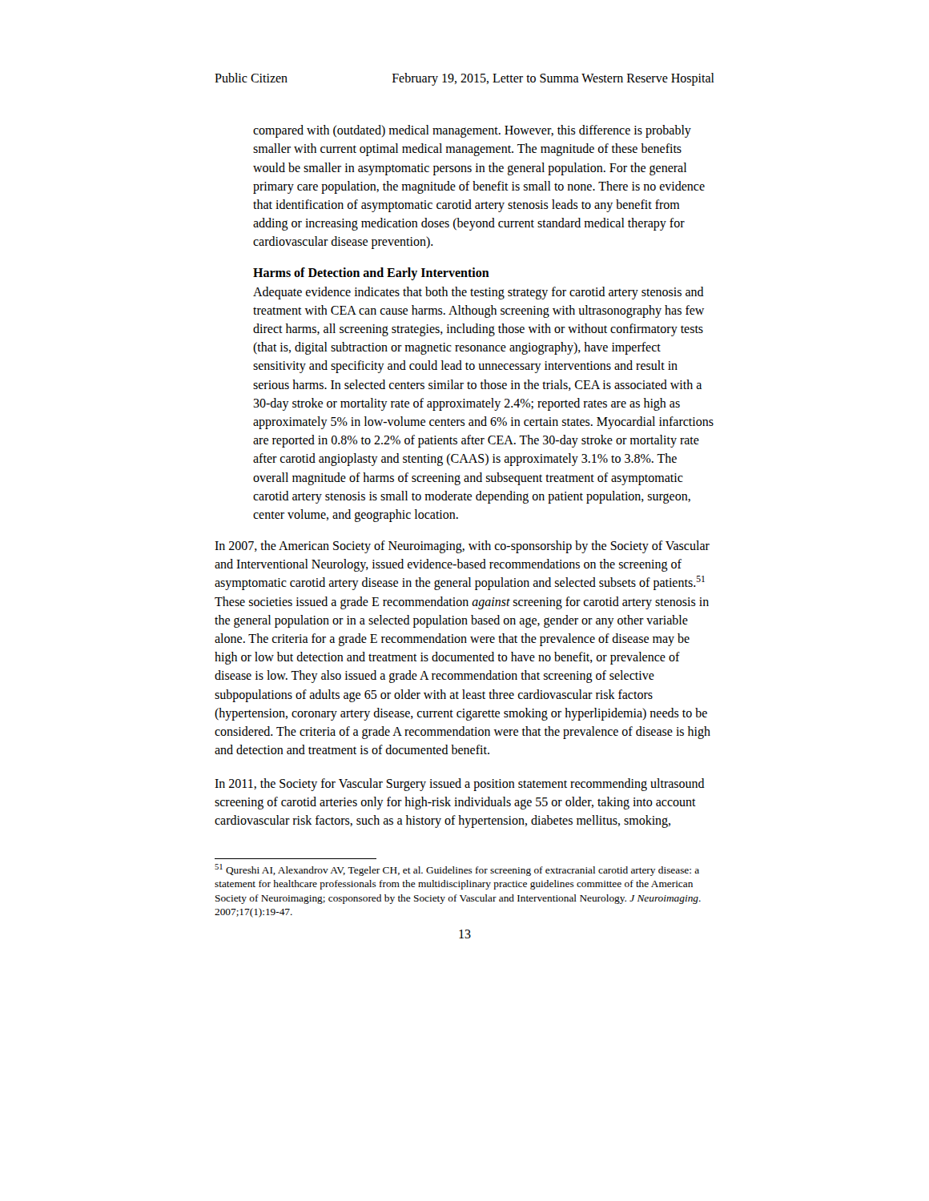Public Citizen
February 19, 2015, Letter to Summa Western Reserve Hospital
compared with (outdated) medical management. However, this difference is probably smaller with current optimal medical management. The magnitude of these benefits would be smaller in asymptomatic persons in the general population. For the general primary care population, the magnitude of benefit is small to none. There is no evidence that identification of asymptomatic carotid artery stenosis leads to any benefit from adding or increasing medication doses (beyond current standard medical therapy for cardiovascular disease prevention).
Harms of Detection and Early Intervention
Adequate evidence indicates that both the testing strategy for carotid artery stenosis and treatment with CEA can cause harms. Although screening with ultrasonography has few direct harms, all screening strategies, including those with or without confirmatory tests (that is, digital subtraction or magnetic resonance angiography), have imperfect sensitivity and specificity and could lead to unnecessary interventions and result in serious harms. In selected centers similar to those in the trials, CEA is associated with a 30-day stroke or mortality rate of approximately 2.4%; reported rates are as high as approximately 5% in low-volume centers and 6% in certain states. Myocardial infarctions are reported in 0.8% to 2.2% of patients after CEA. The 30-day stroke or mortality rate after carotid angioplasty and stenting (CAAS) is approximately 3.1% to 3.8%. The overall magnitude of harms of screening and subsequent treatment of asymptomatic carotid artery stenosis is small to moderate depending on patient population, surgeon, center volume, and geographic location.
In 2007, the American Society of Neuroimaging, with co-sponsorship by the Society of Vascular and Interventional Neurology, issued evidence-based recommendations on the screening of asymptomatic carotid artery disease in the general population and selected subsets of patients.51 These societies issued a grade E recommendation against screening for carotid artery stenosis in the general population or in a selected population based on age, gender or any other variable alone. The criteria for a grade E recommendation were that the prevalence of disease may be high or low but detection and treatment is documented to have no benefit, or prevalence of disease is low. They also issued a grade A recommendation that screening of selective subpopulations of adults age 65 or older with at least three cardiovascular risk factors (hypertension, coronary artery disease, current cigarette smoking or hyperlipidemia) needs to be considered. The criteria of a grade A recommendation were that the prevalence of disease is high and detection and treatment is of documented benefit.
In 2011, the Society for Vascular Surgery issued a position statement recommending ultrasound screening of carotid arteries only for high-risk individuals age 55 or older, taking into account cardiovascular risk factors, such as a history of hypertension, diabetes mellitus, smoking,
51 Qureshi AI, Alexandrov AV, Tegeler CH, et al. Guidelines for screening of extracranial carotid artery disease: a statement for healthcare professionals from the multidisciplinary practice guidelines committee of the American Society of Neuroimaging; cosponsored by the Society of Vascular and Interventional Neurology. J Neuroimaging. 2007;17(1):19-47.
13